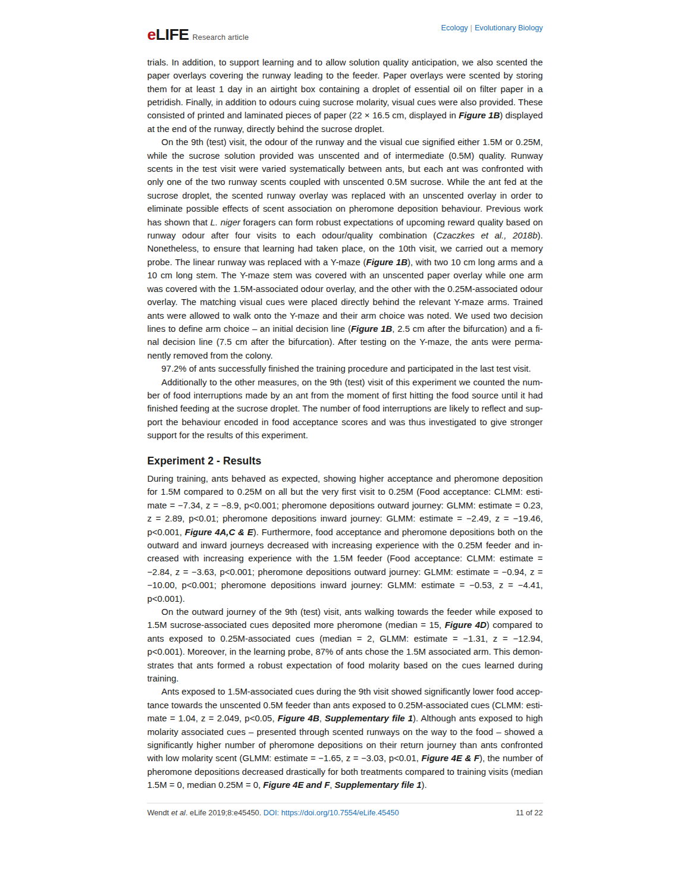e LIFE Research article
Ecology|Evolutionary Biology
trials. In addition, to support learning and to allow solution quality anticipation, we also scented the paper overlays covering the runway leading to the feeder. Paper overlays were scented by storing them for at least 1 day in an airtight box containing a droplet of essential oil on filter paper in a petridish. Finally, in addition to odours cuing sucrose molarity, visual cues were also provided. These consisted of printed and laminated pieces of paper (22 × 16.5 cm, displayed in Figure 1B) displayed at the end of the runway, directly behind the sucrose droplet.
On the 9th (test) visit, the odour of the runway and the visual cue signified either 1.5M or 0.25M, while the sucrose solution provided was unscented and of intermediate (0.5M) quality. Runway scents in the test visit were varied systematically between ants, but each ant was confronted with only one of the two runway scents coupled with unscented 0.5M sucrose. While the ant fed at the sucrose droplet, the scented runway overlay was replaced with an unscented overlay in order to eliminate possible effects of scent association on pheromone deposition behaviour. Previous work has shown that L. niger foragers can form robust expectations of upcoming reward quality based on runway odour after four visits to each odour/quality combination (Czaczkes et al., 2018b). Nonetheless, to ensure that learning had taken place, on the 10th visit, we carried out a memory probe. The linear runway was replaced with a Y-maze (Figure 1B), with two 10 cm long arms and a 10 cm long stem. The Y-maze stem was covered with an unscented paper overlay while one arm was covered with the 1.5M-associated odour overlay, and the other with the 0.25M-associated odour overlay. The matching visual cues were placed directly behind the relevant Y-maze arms. Trained ants were allowed to walk onto the Y-maze and their arm choice was noted. We used two decision lines to define arm choice – an initial decision line (Figure 1B, 2.5 cm after the bifurcation) and a final decision line (7.5 cm after the bifurcation). After testing on the Y-maze, the ants were permanently removed from the colony.
97.2% of ants successfully finished the training procedure and participated in the last test visit.
Additionally to the other measures, on the 9th (test) visit of this experiment we counted the number of food interruptions made by an ant from the moment of first hitting the food source until it had finished feeding at the sucrose droplet. The number of food interruptions are likely to reflect and support the behaviour encoded in food acceptance scores and was thus investigated to give stronger support for the results of this experiment.
Experiment 2 - Results
During training, ants behaved as expected, showing higher acceptance and pheromone deposition for 1.5M compared to 0.25M on all but the very first visit to 0.25M (Food acceptance: CLMM: estimate = −7.34, z = −8.9, p<0.001; pheromone depositions outward journey: GLMM: estimate = 0.23, z = 2.89, p<0.01; pheromone depositions inward journey: GLMM: estimate = −2.49, z = −19.46, p<0.001, Figure 4A,C & E). Furthermore, food acceptance and pheromone depositions both on the outward and inward journeys decreased with increasing experience with the 0.25M feeder and increased with increasing experience with the 1.5M feeder (Food acceptance: CLMM: estimate = −2.84, z = −3.63, p<0.001; pheromone depositions outward journey: GLMM: estimate = −0.94, z = −10.00, p<0.001; pheromone depositions inward journey: GLMM: estimate = −0.53, z = −4.41, p<0.001).
On the outward journey of the 9th (test) visit, ants walking towards the feeder while exposed to 1.5M sucrose-associated cues deposited more pheromone (median = 15, Figure 4D) compared to ants exposed to 0.25M-associated cues (median = 2, GLMM: estimate = −1.31, z = −12.94, p<0.001). Moreover, in the learning probe, 87% of ants chose the 1.5M associated arm. This demonstrates that ants formed a robust expectation of food molarity based on the cues learned during training.
Ants exposed to 1.5M-associated cues during the 9th visit showed significantly lower food acceptance towards the unscented 0.5M feeder than ants exposed to 0.25M-associated cues (CLMM: estimate = 1.04, z = 2.049, p<0.05, Figure 4B, Supplementary file 1). Although ants exposed to high molarity associated cues – presented through scented runways on the way to the food – showed a significantly higher number of pheromone depositions on their return journey than ants confronted with low molarity scent (GLMM: estimate = −1.65, z = −3.03, p<0.01, Figure 4E & F), the number of pheromone depositions decreased drastically for both treatments compared to training visits (median 1.5M = 0, median 0.25M = 0, Figure 4E and F, Supplementary file 1).
Wendt et al. eLife 2019;8:e45450. DOI: https://doi.org/10.7554/eLife.45450
11 of 22